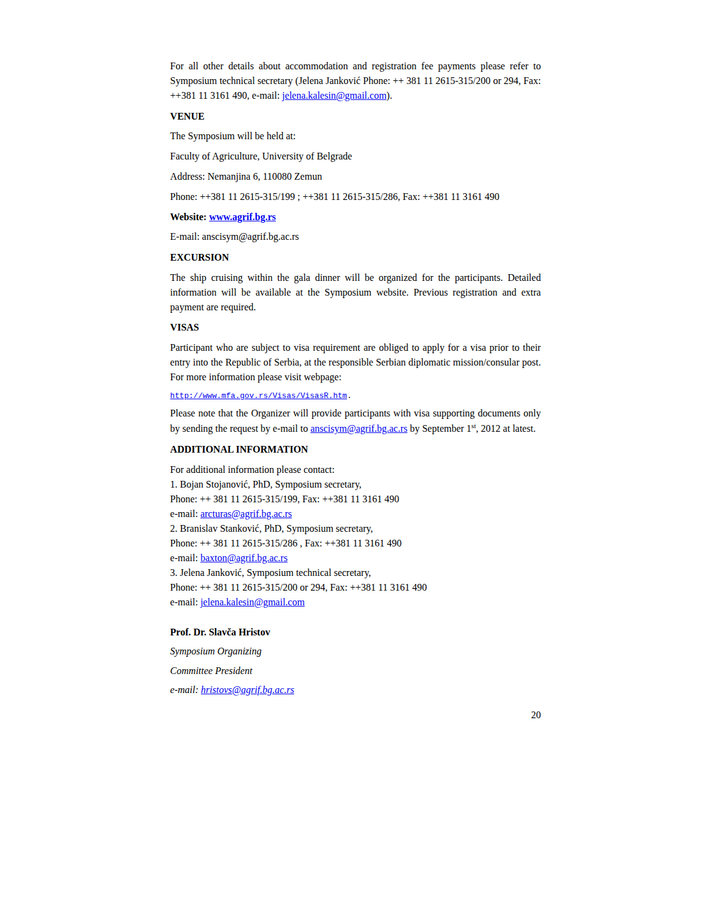For all other details about accommodation and registration fee payments please refer to Symposium technical secretary (Jelena Janković Phone: ++ 381 11 2615-315/200 or 294, Fax: ++381 11 3161 490, e-mail: jelena.kalesin@gmail.com).
Venue
The Symposium will be held at:
Faculty of Agriculture, University of Belgrade
Address: Nemanjina 6, 110080 Zemun
Phone: ++381 11 2615-315/199 ; ++381 11 2615-315/286, Fax: ++381 11 3161 490
Website: www.agrif.bg.rs
E-mail: anscisym@agrif.bg.ac.rs
Excursion
The ship cruising within the gala dinner will be organized for the participants. Detailed information will be available at the Symposium website. Previous registration and extra payment are required.
Visas
Participant who are subject to visa requirement are obliged to apply for a visa prior to their entry into the Republic of Serbia, at the responsible Serbian diplomatic mission/consular post. For more information please visit webpage:
http://www.mfa.gov.rs/Visas/VisasR.htm.
Please note that the Organizer will provide participants with visa supporting documents only by sending the request by e-mail to anscisym@agrif.bg.ac.rs by September 1st, 2012 at latest.
Additional Information
For additional information please contact: 1. Bojan Stojanović, PhD, Symposium secretary, Phone: ++ 381 11 2615-315/199, Fax: ++381 11 3161 490 e-mail: arcturas@agrif.bg.ac.rs 2. Branislav Stanković, PhD, Symposium secretary, Phone: ++ 381 11 2615-315/286 , Fax: ++381 11 3161 490 e-mail: baxton@agrif.bg.ac.rs 3. Jelena Janković, Symposium technical secretary, Phone: ++ 381 11 2615-315/200 or 294, Fax: ++381 11 3161 490 e-mail: jelena.kalesin@gmail.com
Prof. Dr. Slavča Hristov
Symposium Organizing
Committee President
e-mail: hristovs@agrif.bg.ac.rs
20